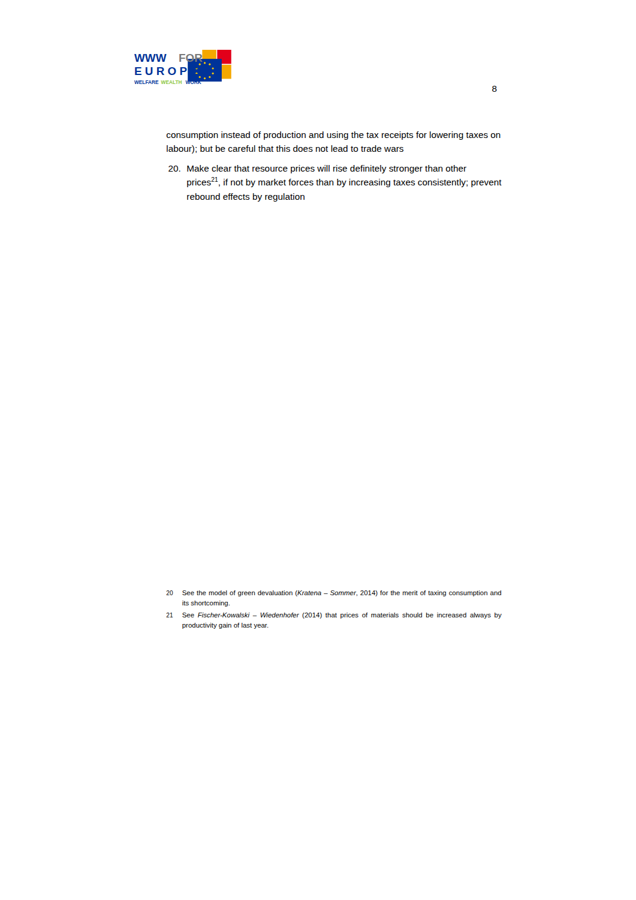WWWforEurope logo WWW FOR E U R O P E WELFARE WEALTH WORK
8
consumption instead of production and using the tax receipts for lowering taxes on labour); but be careful that this does not lead to trade wars
20. Make clear that resource prices will rise definitely stronger than other prices21, if not by market forces than by increasing taxes consistently; prevent rebound effects by regulation
20
See the model of green devaluation (Kratena – Sommer, 2014) for the merit of taxing consumption and its shortcoming.
21
See Fischer-Kowalski – Wiedenhofer (2014) that prices of materials should be increased always by productivity gain of last year.